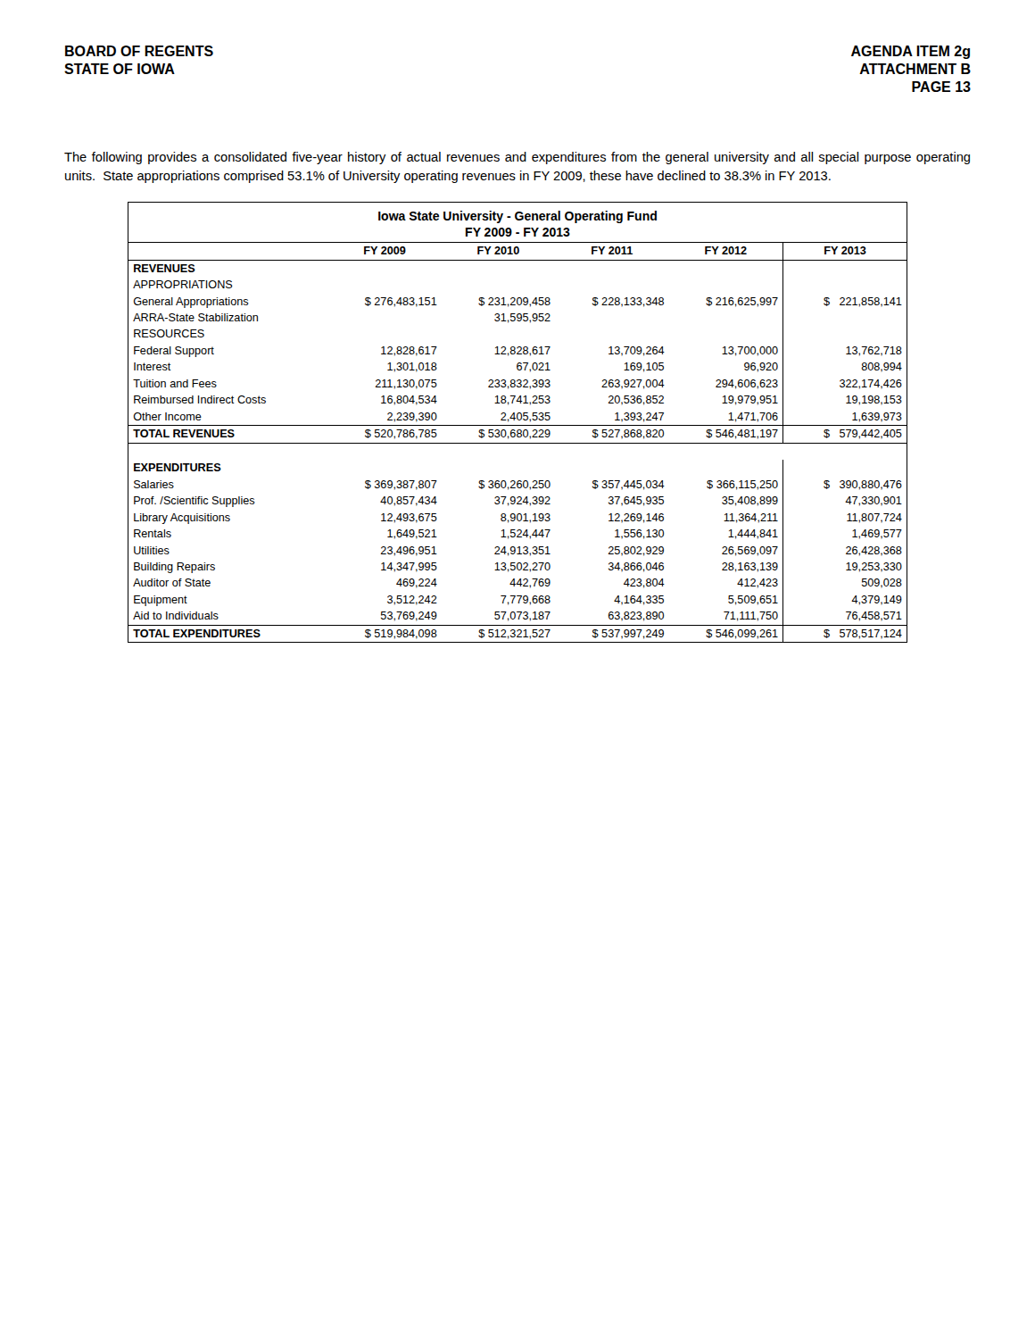BOARD OF REGENTS
STATE OF IOWA
AGENDA ITEM 2g
ATTACHMENT B
PAGE 13
The following provides a consolidated five-year history of actual revenues and expenditures from the general university and all special purpose operating units. State appropriations comprised 53.1% of University operating revenues in FY 2009, these have declined to 38.3% in FY 2013.
Iowa State University - General Operating Fund FY 2009 - FY 2013
| | FY 2009 | FY 2010 | FY 2011 | FY 2012 | FY 2013 |
| --- | --- | --- | --- | --- | --- |
| REVENUES | | | | | |
| APPROPRIATIONS | | | | | |
| General Appropriations | $ 276,483,151 | $ 231,209,458 | $ 228,133,348 | $ 216,625,997 | $ 221,858,141 |
| ARRA-State Stabilization | | 31,595,952 | | | |
| RESOURCES | | | | | |
| Federal Support | 12,828,617 | 12,828,617 | 13,709,264 | 13,700,000 | 13,762,718 |
| Interest | 1,301,018 | 67,021 | 169,105 | 96,920 | 808,994 |
| Tuition and Fees | 211,130,075 | 233,832,393 | 263,927,004 | 294,606,623 | 322,174,426 |
| Reimbursed Indirect Costs | 16,804,534 | 18,741,253 | 20,536,852 | 19,979,951 | 19,198,153 |
| Other Income | 2,239,390 | 2,405,535 | 1,393,247 | 1,471,706 | 1,639,973 |
| TOTAL REVENUES | $ 520,786,785 | $ 530,680,229 | $ 527,868,820 | $ 546,481,197 | $ 579,442,405 |
| EXPENDITURES | | | | | |
| Salaries | $ 369,387,807 | $ 360,260,250 | $ 357,445,034 | $ 366,115,250 | $ 390,880,476 |
| Prof. /Scientific Supplies | 40,857,434 | 37,924,392 | 37,645,935 | 35,408,899 | 47,330,901 |
| Library Acquisitions | 12,493,675 | 8,901,193 | 12,269,146 | 11,364,211 | 11,807,724 |
| Rentals | 1,649,521 | 1,524,447 | 1,556,130 | 1,444,841 | 1,469,577 |
| Utilities | 23,496,951 | 24,913,351 | 25,802,929 | 26,569,097 | 26,428,368 |
| Building Repairs | 14,347,995 | 13,502,270 | 34,866,046 | 28,163,139 | 19,253,330 |
| Auditor of State | 469,224 | 442,769 | 423,804 | 412,423 | 509,028 |
| Equipment | 3,512,242 | 7,779,668 | 4,164,335 | 5,509,651 | 4,379,149 |
| Aid to Individuals | 53,769,249 | 57,073,187 | 63,823,890 | 71,111,750 | 76,458,571 |
| TOTAL EXPENDITURES | $ 519,984,098 | $ 512,321,527 | $ 537,997,249 | $ 546,099,261 | $ 578,517,124 |